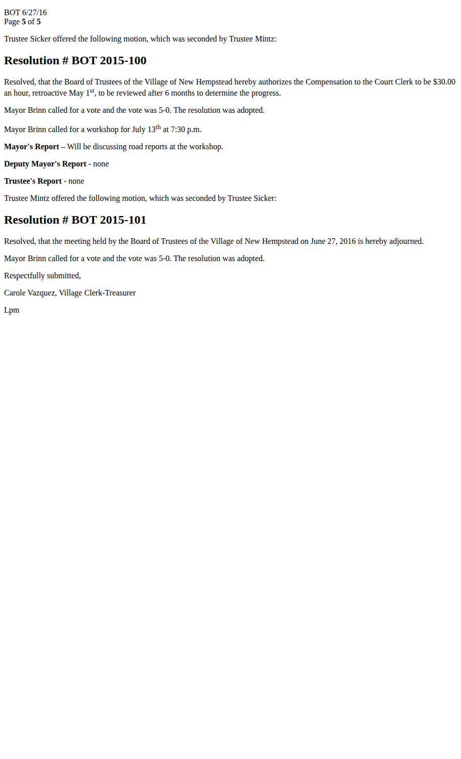BOT 6/27/16
Page 5 of 5
Trustee Sicker offered the following motion, which was seconded by Trustee Mintz:
Resolution # BOT 2015-100
Resolved, that the Board of Trustees of the Village of New Hempstead hereby authorizes the Compensation to the Court Clerk to be $30.00 an hour, retroactive May 1st, to be reviewed after 6 months to determine the progress.
Mayor Brinn called for a vote and the vote was 5-0. The resolution was adopted.
Mayor Brinn called for a workshop for July 13th at 7:30 p.m.
Mayor's Report – Will be discussing road reports at the workshop.
Deputy Mayor's Report - none
Trustee's Report - none
Trustee Mintz offered the following motion, which was seconded by Trustee Sicker:
Resolution # BOT 2015-101
Resolved, that the meeting held by the Board of Trustees of the Village of New Hempstead on June 27, 2016 is hereby adjourned.
Mayor Brinn called for a vote and the vote was 5-0. The resolution was adopted.
Respectfully submitted,
Carole Vazquez, Village Clerk-Treasurer
Lpm